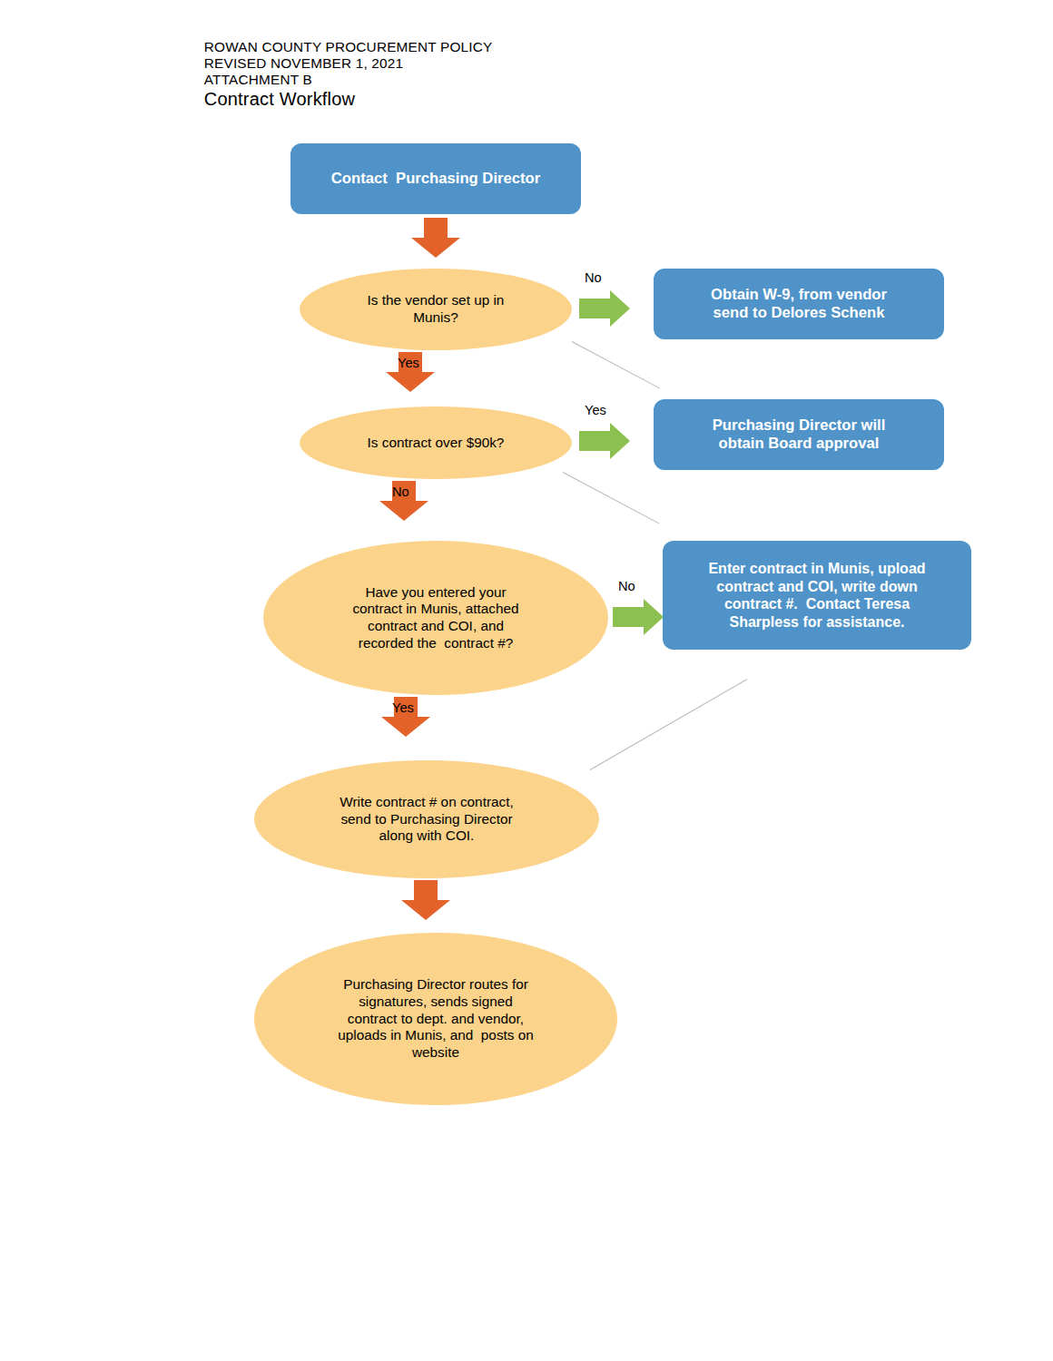ROWAN COUNTY PROCUREMENT POLICY REVISED NOVEMBER 1, 2021 ATTACHMENT B Contract Workflow
Contact Purchasing Director
Is the vendor set up in
Munis?
No
Obtain W-9, from vendor
send to Delores Schenk
Yes
Is contract over $90k?
Yes
Purchasing Director will
obtain Board approval
No
Have you entered your
contract in Munis, attached
contract and COI, and
recorded the contract #?
No
Enter contract in Munis, upload
contract and COI, write down
contract #. Contact Teresa
Sharpless for assistance.
Yes
Write contract # on contract,
send to Purchasing Director
along with COI.
Purchasing Director routes for
signatures, sends signed
contract to dept. and vendor,
uploads in Munis, and posts on
website